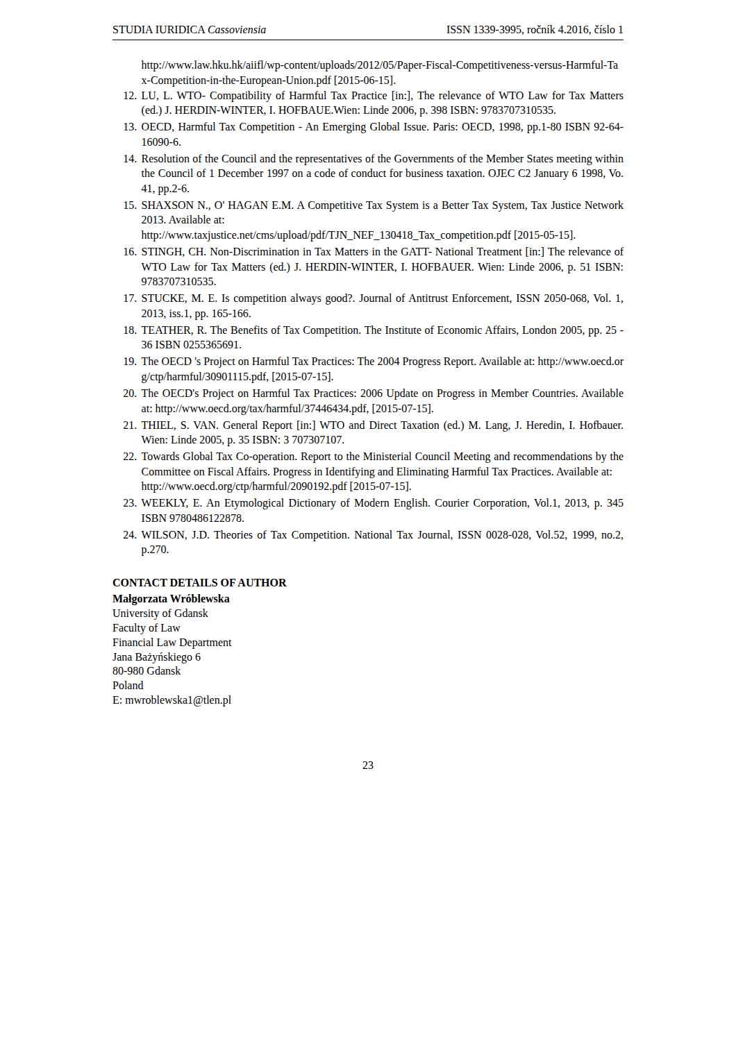STUDIA IURIDICA Cassoviensia ISSN 1339-3995, ročník 4.2016, číslo 1
http://www.law.hku.hk/aiifl/wp-content/uploads/2012/05/Paper-Fiscal-Competitiveness-versus-Harmful-Tax-Competition-in-the-European-Union.pdf [2015-06-15].
LU, L. WTO- Compatibility of Harmful Tax Practice [in:], The relevance of WTO Law for Tax Matters (ed.) J. HERDIN-WINTER, I. HOFBAUE.Wien: Linde 2006, p. 398 ISBN: 9783707310535.
OECD, Harmful Tax Competition - An Emerging Global Issue. Paris: OECD, 1998, pp.1-80 ISBN 92-64-16090-6.
Resolution of the Council and the representatives of the Governments of the Member States meeting within the Council of 1 December 1997 on a code of conduct for business taxation. OJEC C2 January 6 1998, Vo. 41, pp.2-6.
SHAXSON N., O' HAGAN E.M. A Competitive Tax System is a Better Tax System, Tax Justice Network 2013. Available at:
http://www.taxjustice.net/cms/upload/pdf/TJN_NEF_130418_Tax_competition.pdf [2015-05-15].
STINGH, CH. Non-Discrimination in Tax Matters in the GATT- National Treatment [in:] The relevance of WTO Law for Tax Matters (ed.) J. HERDIN-WINTER, I. HOFBAUER. Wien: Linde 2006, p. 51 ISBN: 9783707310535.
STUCKE, M. E. Is competition always good?. Journal of Antitrust Enforcement, ISSN 2050-068, Vol. 1, 2013, iss.1, pp. 165-166.
TEATHER, R. The Benefits of Tax Competition. The Institute of Economic Affairs, London 2005, pp. 25 - 36 ISBN 0255365691.
The OECD 's Project on Harmful Tax Practices: The 2004 Progress Report. Available at: http://www.oecd.org/ctp/harmful/30901115.pdf, [2015-07-15].
The OECD's Project on Harmful Tax Practices: 2006 Update on Progress in Member Countries. Available at: http://www.oecd.org/tax/harmful/37446434.pdf, [2015-07-15].
THIEL, S. VAN. General Report [in:] WTO and Direct Taxation (ed.) M. Lang, J. Heredin, I. Hofbauer. Wien: Linde 2005, p. 35 ISBN: 3 707307107.
Towards Global Tax Co-operation. Report to the Ministerial Council Meeting and recommendations by the Committee on Fiscal Affairs. Progress in Identifying and Eliminating Harmful Tax Practices. Available at:
http://www.oecd.org/ctp/harmful/2090192.pdf [2015-07-15].
WEEKLY, E. An Etymological Dictionary of Modern English. Courier Corporation, Vol.1, 2013, p. 345 ISBN 9780486122878.
WILSON, J.D. Theories of Tax Competition. National Tax Journal, ISSN 0028-028, Vol.52, 1999, no.2, p.270.
Contact details of author
Małgorzata Wróblewska
University of Gdansk
Faculty of Law
Financial Law Department
Jana Bażyńskiego 6
80-980 Gdansk
Poland
E: mwroblewska1@tlen.pl
23